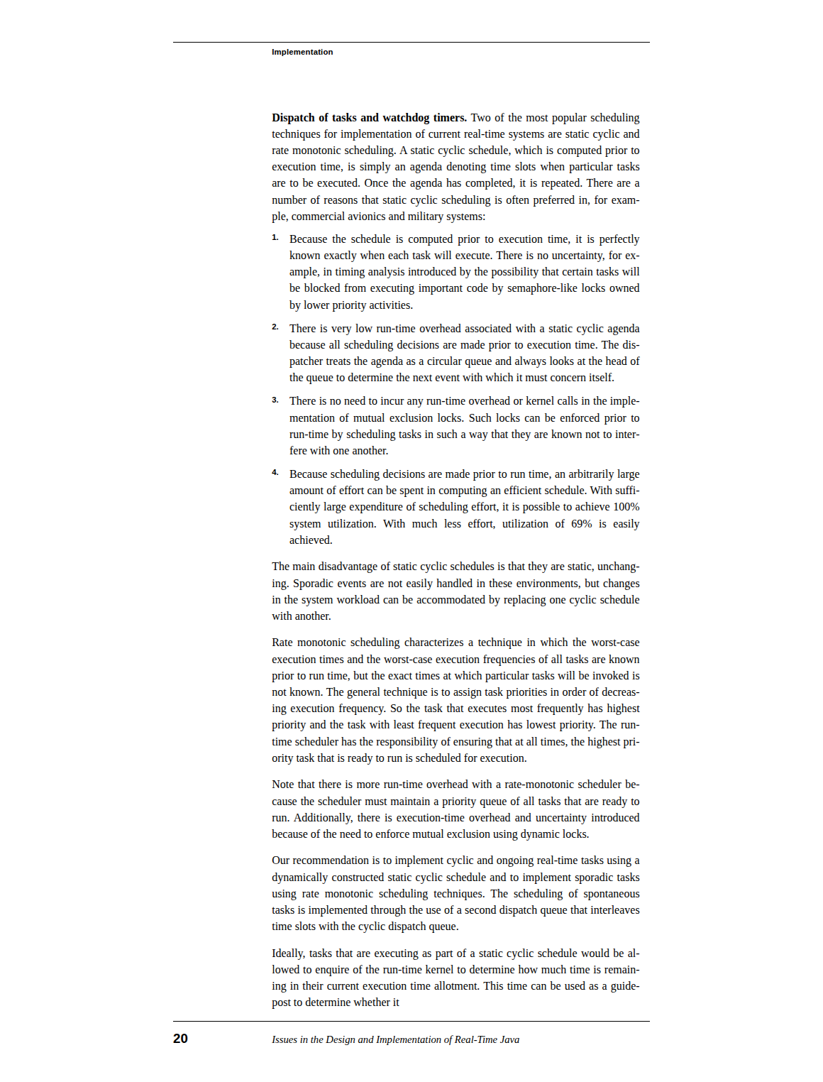Implementation
Dispatch of tasks and watchdog timers. Two of the most popular scheduling techniques for implementation of current real-time systems are static cyclic and rate monotonic scheduling. A static cyclic schedule, which is computed prior to execution time, is simply an agenda denoting time slots when particular tasks are to be executed. Once the agenda has completed, it is repeated. There are a number of reasons that static cyclic scheduling is often preferred in, for example, commercial avionics and military systems:
Because the schedule is computed prior to execution time, it is perfectly known exactly when each task will execute. There is no uncertainty, for example, in timing analysis introduced by the possibility that certain tasks will be blocked from executing important code by semaphore-like locks owned by lower priority activities.
There is very low run-time overhead associated with a static cyclic agenda because all scheduling decisions are made prior to execution time. The dispatcher treats the agenda as a circular queue and always looks at the head of the queue to determine the next event with which it must concern itself.
There is no need to incur any run-time overhead or kernel calls in the implementation of mutual exclusion locks. Such locks can be enforced prior to run-time by scheduling tasks in such a way that they are known not to interfere with one another.
Because scheduling decisions are made prior to run time, an arbitrarily large amount of effort can be spent in computing an efficient schedule. With sufficiently large expenditure of scheduling effort, it is possible to achieve 100% system utilization. With much less effort, utilization of 69% is easily achieved.
The main disadvantage of static cyclic schedules is that they are static, unchanging. Sporadic events are not easily handled in these environments, but changes in the system workload can be accommodated by replacing one cyclic schedule with another.
Rate monotonic scheduling characterizes a technique in which the worst-case execution times and the worst-case execution frequencies of all tasks are known prior to run time, but the exact times at which particular tasks will be invoked is not known. The general technique is to assign task priorities in order of decreasing execution frequency. So the task that executes most frequently has highest priority and the task with least frequent execution has lowest priority. The run-time scheduler has the responsibility of ensuring that at all times, the highest priority task that is ready to run is scheduled for execution.
Note that there is more run-time overhead with a rate-monotonic scheduler because the scheduler must maintain a priority queue of all tasks that are ready to run. Additionally, there is execution-time overhead and uncertainty introduced because of the need to enforce mutual exclusion using dynamic locks.
Our recommendation is to implement cyclic and ongoing real-time tasks using a dynamically constructed static cyclic schedule and to implement sporadic tasks using rate monotonic scheduling techniques. The scheduling of spontaneous tasks is implemented through the use of a second dispatch queue that interleaves time slots with the cyclic dispatch queue.
Ideally, tasks that are executing as part of a static cyclic schedule would be allowed to enquire of the run-time kernel to determine how much time is remaining in their current execution time allotment. This time can be used as a guidepost to determine whether it
20
Issues in the Design and Implementation of Real-Time Java